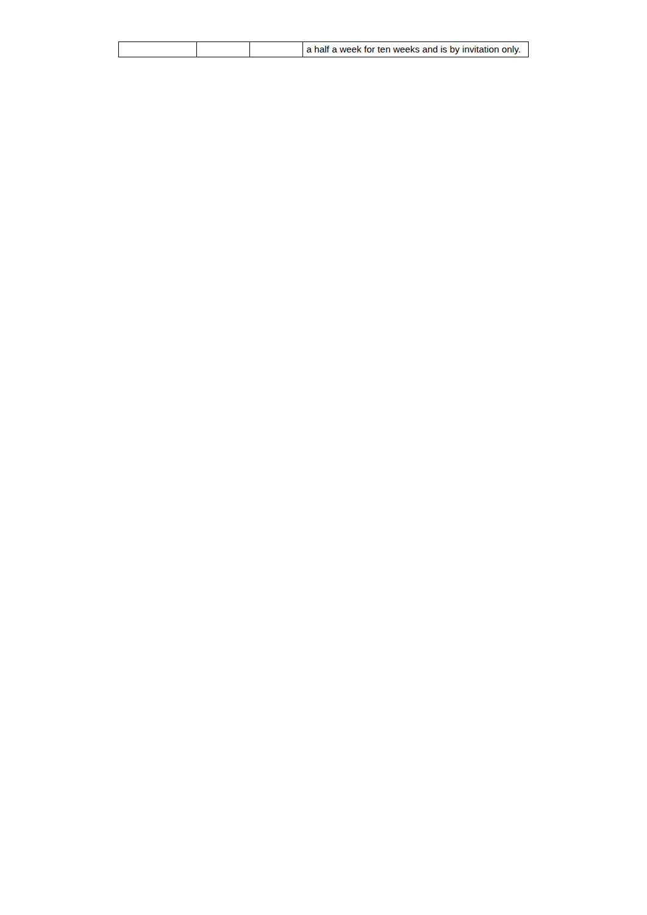| | | | a half a week for ten weeks and is by invitation only. |